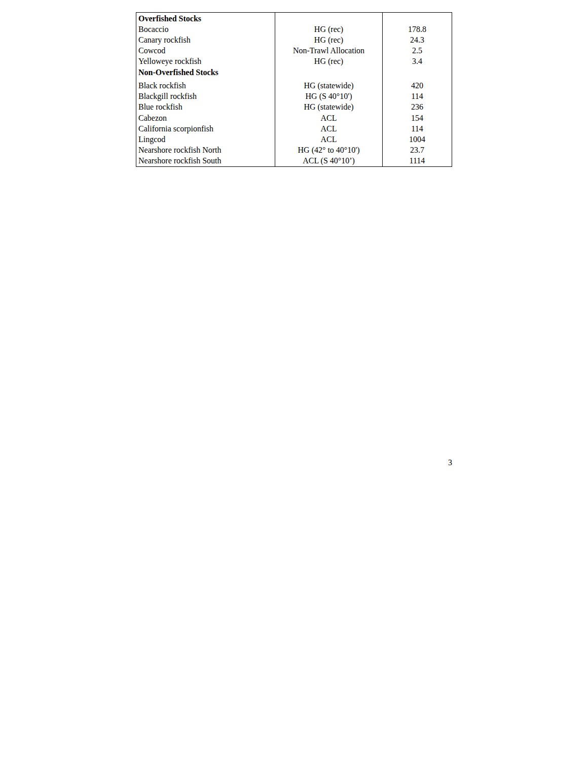| Overfished Stocks | | |
| Bocaccio | HG (rec) | 178.8 |
| Canary rockfish | HG (rec) | 24.3 |
| Cowcod | Non-Trawl Allocation | 2.5 |
| Yelloweye rockfish | HG (rec) | 3.4 |
| Non-Overfished Stocks | | |
| Black rockfish | HG (statewide) | 420 |
| Blackgill rockfish | HG (S 40°10') | 114 |
| Blue rockfish | HG (statewide) | 236 |
| Cabezon | ACL | 154 |
| California scorpionfish | ACL | 114 |
| Lingcod | ACL | 1004 |
| Nearshore rockfish North | HG (42° to 40°10') | 23.7 |
| Nearshore rockfish South | ACL (S 40°10’) | 1114 |
3